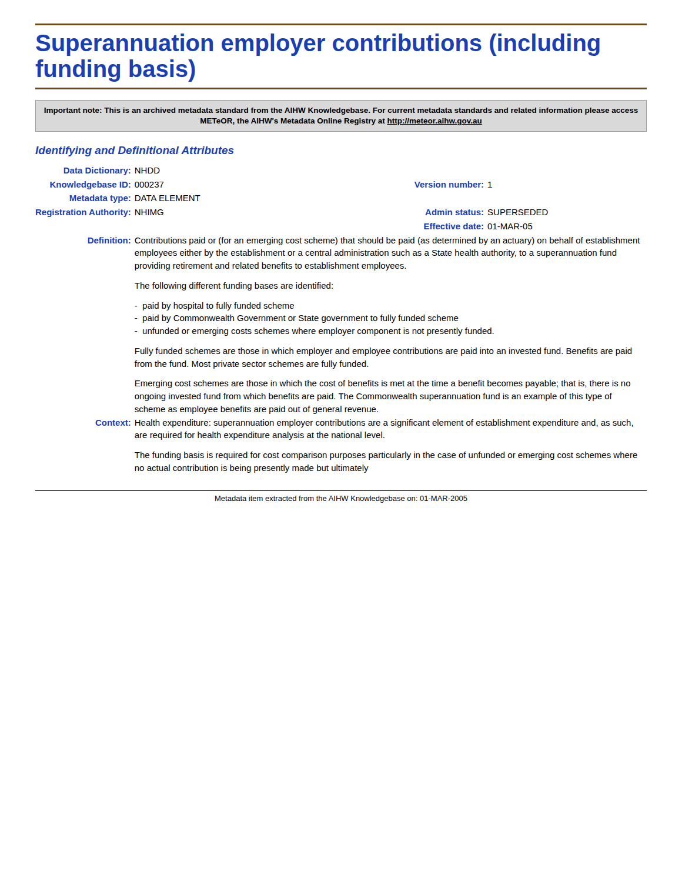Superannuation employer contributions (including funding basis)
Important note: This is an archived metadata standard from the AIHW Knowledgebase. For current metadata standards and related information please access METeOR, the AIHW's Metadata Online Registry at http://meteor.aihw.gov.au
Identifying and Definitional Attributes
| Data Dictionary: | NHDD | | |
| Knowledgebase ID: | 000237 | Version number: | 1 |
| Metadata type: | DATA ELEMENT | | |
| Registration Authority: | NHIMG | Admin status: | SUPERSEDED |
| | | Effective date: | 01-MAR-05 |
| Definition: | Contributions paid or (for an emerging cost scheme) that should be paid (as determined by an actuary) on behalf of establishment employees either by the establishment or a central administration such as a State health authority, to a superannuation fund providing retirement and related benefits to establishment employees. The following different funding bases are identified: - paid by hospital to fully funded scheme - paid by Commonwealth Government or State government to fully funded scheme - unfunded or emerging costs schemes where employer component is not presently funded. Fully funded schemes are those in which employer and employee contributions are paid into an invested fund. Benefits are paid from the fund. Most private sector schemes are fully funded. Emerging cost schemes are those in which the cost of benefits is met at the time a benefit becomes payable; that is, there is no ongoing invested fund from which benefits are paid. The Commonwealth superannuation fund is an example of this type of scheme as employee benefits are paid out of general revenue. |
| Context: | Health expenditure: superannuation employer contributions are a significant element of establishment expenditure and, as such, are required for health expenditure analysis at the national level. The funding basis is required for cost comparison purposes particularly in the case of unfunded or emerging cost schemes where no actual contribution is being presently made but ultimately |
Metadata item extracted from the AIHW Knowledgebase on: 01-MAR-2005